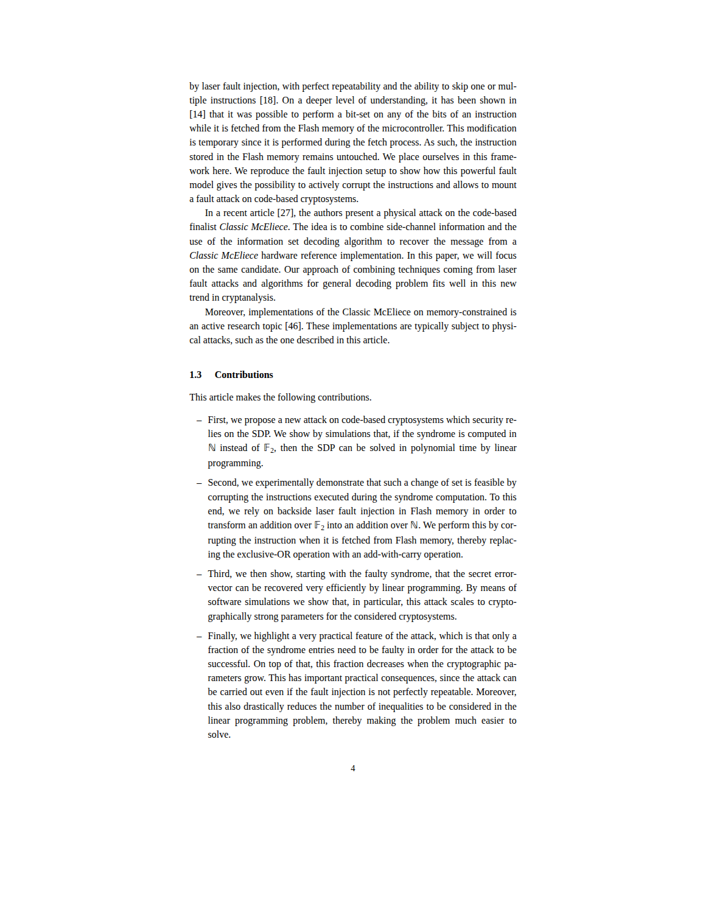by laser fault injection, with perfect repeatability and the ability to skip one or multiple instructions [18]. On a deeper level of understanding, it has been shown in [14] that it was possible to perform a bit-set on any of the bits of an instruction while it is fetched from the Flash memory of the microcontroller. This modification is temporary since it is performed during the fetch process. As such, the instruction stored in the Flash memory remains untouched. We place ourselves in this framework here. We reproduce the fault injection setup to show how this powerful fault model gives the possibility to actively corrupt the instructions and allows to mount a fault attack on code-based cryptosystems.
In a recent article [27], the authors present a physical attack on the code-based finalist Classic McEliece. The idea is to combine side-channel information and the use of the information set decoding algorithm to recover the message from a Classic McEliece hardware reference implementation. In this paper, we will focus on the same candidate. Our approach of combining techniques coming from laser fault attacks and algorithms for general decoding problem fits well in this new trend in cryptanalysis.
Moreover, implementations of the Classic McEliece on memory-constrained is an active research topic [46]. These implementations are typically subject to physical attacks, such as the one described in this article.
1.3 Contributions
This article makes the following contributions.
First, we propose a new attack on code-based cryptosystems which security relies on the SDP. We show by simulations that, if the syndrome is computed in ℕ instead of 𝔽2, then the SDP can be solved in polynomial time by linear programming.
Second, we experimentally demonstrate that such a change of set is feasible by corrupting the instructions executed during the syndrome computation. To this end, we rely on backside laser fault injection in Flash memory in order to transform an addition over 𝔽2 into an addition over ℕ. We perform this by corrupting the instruction when it is fetched from Flash memory, thereby replacing the exclusive-OR operation with an add-with-carry operation.
Third, we then show, starting with the faulty syndrome, that the secret error-vector can be recovered very efficiently by linear programming. By means of software simulations we show that, in particular, this attack scales to cryptographically strong parameters for the considered cryptosystems.
Finally, we highlight a very practical feature of the attack, which is that only a fraction of the syndrome entries need to be faulty in order for the attack to be successful. On top of that, this fraction decreases when the cryptographic parameters grow. This has important practical consequences, since the attack can be carried out even if the fault injection is not perfectly repeatable. Moreover, this also drastically reduces the number of inequalities to be considered in the linear programming problem, thereby making the problem much easier to solve.
4